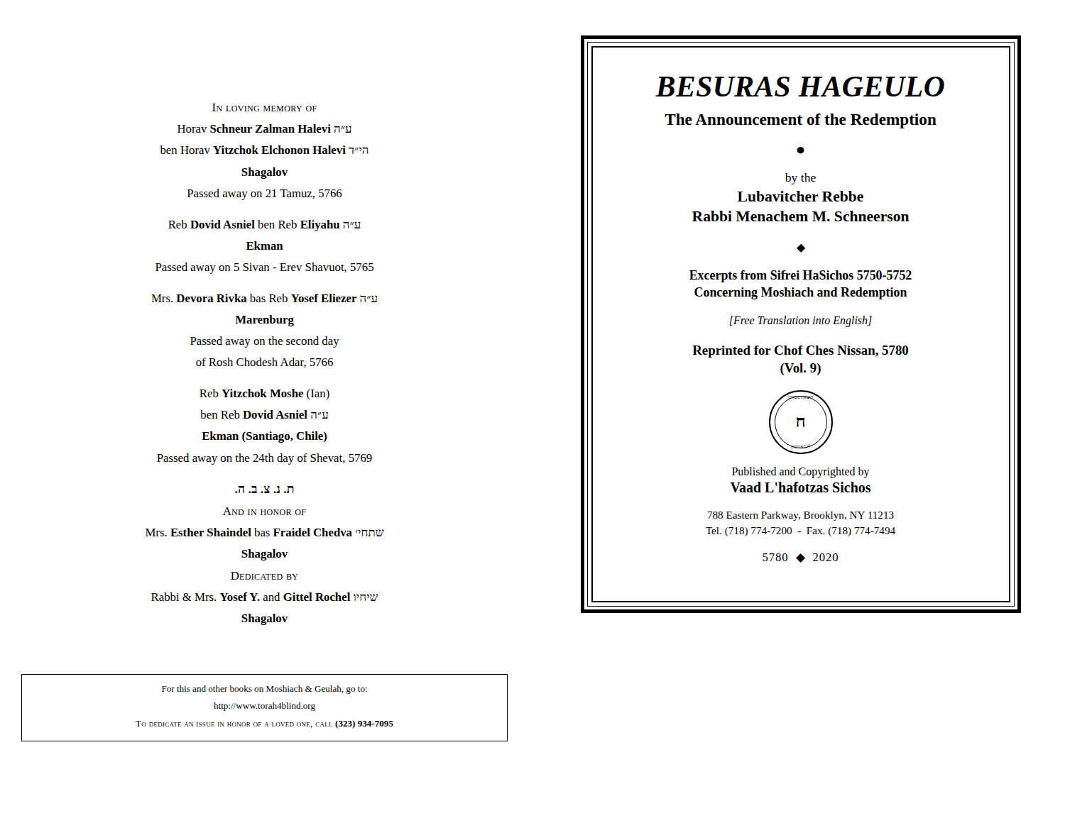In loving memory of
Horav Schneur Zalman Halevi ע״ה
ben Horav Yitzchok Elchonon Halevi הי״ד
Shagalov
Passed away on 21 Tamuz, 5766
Reb Dovid Asniel ben Reb Eliyahu ע״ה
Ekman
Passed away on 5 Sivan - Erev Shavuot, 5765
Mrs. Devora Rivka bas Reb Yosef Eliezer ע״ה
Marenburg
Passed away on the second day
of Rosh Chodesh Adar, 5766
Reb Yitzchok Moshe (Ian)
ben Reb Dovid Asniel ע״ה
Ekman (Santiago, Chile)
Passed away on the 24th day of Shevat, 5769
ת. נ. צ. ב. ה.
And in honor of
Mrs. Esther Shaindel bas Fraidel Chedva שתחי׳
Shagalov
Dedicated by
Rabbi & Mrs. Yosef Y. and Gittel Rochel שיחיו
Shagalov
For this and other books on Moshiach & Geulah, go to:
http://www.torah4blind.org
To dedicate an issue in honor of a loved one, call (323) 934-7095
BESURAS HAGEULO
The Announcement of the Redemption
●
by the
Lubavitcher Rebbe
Rabbi Menachem M. Schneerson
◆
Excerpts from Sifrei HaSichos 5750-5752
Concerning Moshiach and Redemption
[Free Translation into English]
Reprinted for Chof Ches Nissan, 5780
(Vol. 9)
הוצאת ספרים ח ליובאוויטש
Published and Copyrighted by
Vaad L'hafotzas Sichos
788 Eastern Parkway, Brooklyn, NY 11213
Tel. (718) 774-7200 - Fax. (718) 774-7494
5780 ◆ 2020